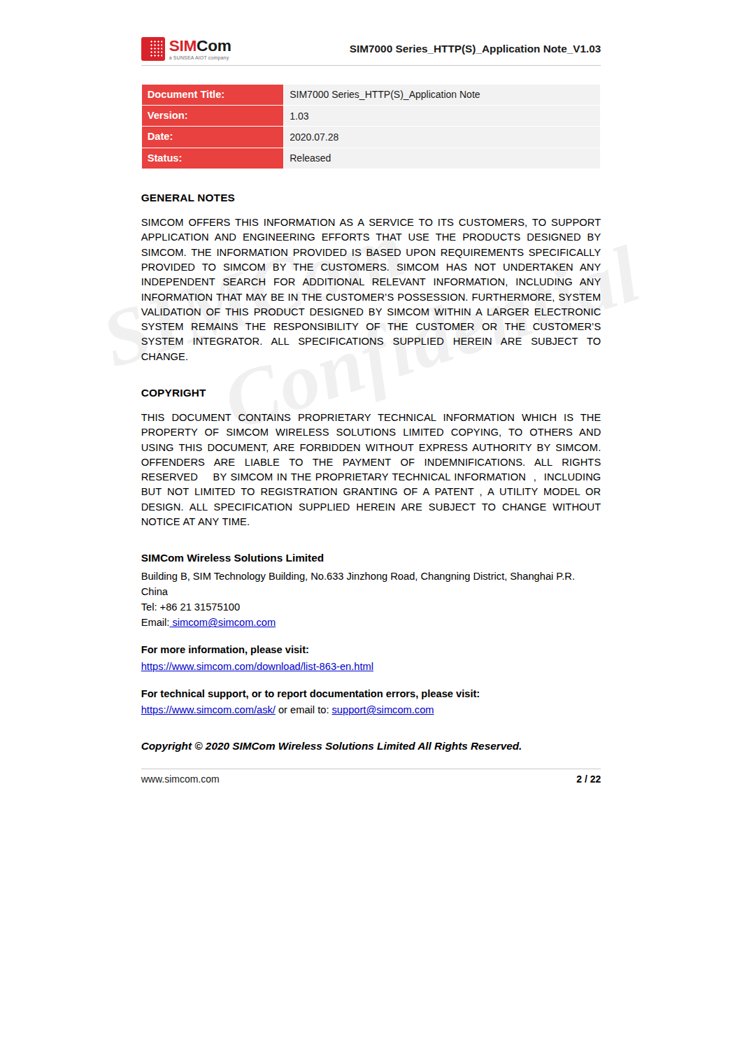SIMCom Confidential
SIM Com
a SUNSEA AIOT company
SIM7000 Series_HTTP(S)_Application Note_V1.03
| Document Title: | SIM7000 Series_HTTP(S)_Application Note |
| Version: | 1.03 |
| Date: | 2020.07.28 |
| Status: | Released |
GENERAL NOTES
SIMCOM OFFERS THIS INFORMATION AS A SERVICE TO ITS CUSTOMERS, TO SUPPORT APPLICATION AND ENGINEERING EFFORTS THAT USE THE PRODUCTS DESIGNED BY SIMCOM. THE INFORMATION PROVIDED IS BASED UPON REQUIREMENTS SPECIFICALLY PROVIDED TO SIMCOM BY THE CUSTOMERS. SIMCOM HAS NOT UNDERTAKEN ANY INDEPENDENT SEARCH FOR ADDITIONAL RELEVANT INFORMATION, INCLUDING ANY INFORMATION THAT MAY BE IN THE CUSTOMER’S POSSESSION. FURTHERMORE, SYSTEM VALIDATION OF THIS PRODUCT DESIGNED BY SIMCOM WITHIN A LARGER ELECTRONIC SYSTEM REMAINS THE RESPONSIBILITY OF THE CUSTOMER OR THE CUSTOMER’S SYSTEM INTEGRATOR. ALL SPECIFICATIONS SUPPLIED HEREIN ARE SUBJECT TO CHANGE.
COPYRIGHT
THIS DOCUMENT CONTAINS PROPRIETARY TECHNICAL INFORMATION WHICH IS THE PROPERTY OF SIMCOM WIRELESS SOLUTIONS LIMITED COPYING, TO OTHERS AND USING THIS DOCUMENT, ARE FORBIDDEN WITHOUT EXPRESS AUTHORITY BY SIMCOM. OFFENDERS ARE LIABLE TO THE PAYMENT OF INDEMNIFICATIONS. ALL RIGHTS RESERVED BY SIMCOM IN THE PROPRIETARY TECHNICAL INFORMATION , INCLUDING BUT NOT LIMITED TO REGISTRATION GRANTING OF A PATENT , A UTILITY MODEL OR DESIGN. ALL SPECIFICATION SUPPLIED HEREIN ARE SUBJECT TO CHANGE WITHOUT NOTICE AT ANY TIME.
SIMCom Wireless Solutions Limited
Building B, SIM Technology Building, No.633 Jinzhong Road, Changning District, Shanghai P.R. China
Tel: +86 21 31575100
Email: simcom@simcom.com
For more information, please visit:
https://www.simcom.com/download/list-863-en.html
For technical support, or to report documentation errors, please visit:
https://www.simcom.com/ask/ or email to: support@simcom.com
Copyright © 2020 SIMCom Wireless Solutions Limited All Rights Reserved.
www.simcom.com
2 / 22